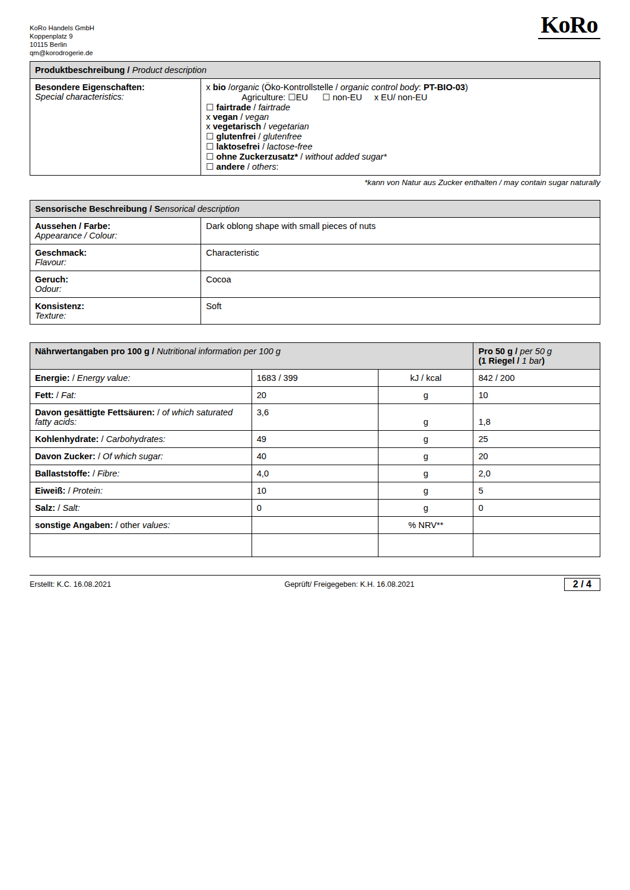KoRo Handels GmbH
Koppenplatz 9
10115 Berlin
qm@korodrogerie.de
KoRo
| Produktbeschreibung / Product description |
| Besondere Eigenschaften: Special characteristics: | x bio / organic (Öko-Kontrollstelle / organic control body : PT-BIO-03 ) Agriculture: ☐ EU ☐ non-EU x EU/ non-EU ☐ fairtrade / fairtrade x vegan / vegan x vegetarisch / vegetarian ☐ glutenfrei / glutenfree ☐ laktosefrei / lactose-free ☐ ohne Zuckerzusatz* / without added sugar* ☐ andere / others : |
*kann von Natur aus Zucker enthalten / may contain sugar naturally
| Sensorische Beschreibung / S ensorical description |
| Aussehen / Farbe: Appearance / Colour: | Dark oblong shape with small pieces of nuts |
| Geschmack: Flavour: | Characteristic |
| Geruch: Odour: | Cocoa |
| Konsistenz: Texture: | Soft |
| Nährwertangaben pro 100 g / Nutritional information per 100 g | Pro 50 g / per 50 g ( 1 Riegel / 1 bar ) |
| Energie: / Energy value: | 1683 / 399 | kJ / kcal | 842 / 200 |
| Fett: / Fat: | 20 | g | 10 |
| Davon gesättigte Fettsäuren: / of which saturated fatty acids: | 3,6 | g | 1,8 |
| Kohlenhydrate: / Carbohydrates: | 49 | g | 25 |
| Davon Zucker: / Of which sugar: | 40 | g | 20 |
| Ballaststoffe: / Fibre: | 4,0 | g | 2,0 |
| Eiweiß: / Protein: | 10 | g | 5 |
| Salz: / Salt: | 0 | g | 0 |
| sonstige Angaben: / other values: | | % NRV** | |
Erstellt: K.C. 16.08.2021
Geprüft/ Freigegeben: K.H. 16.08.2021
2 / 4